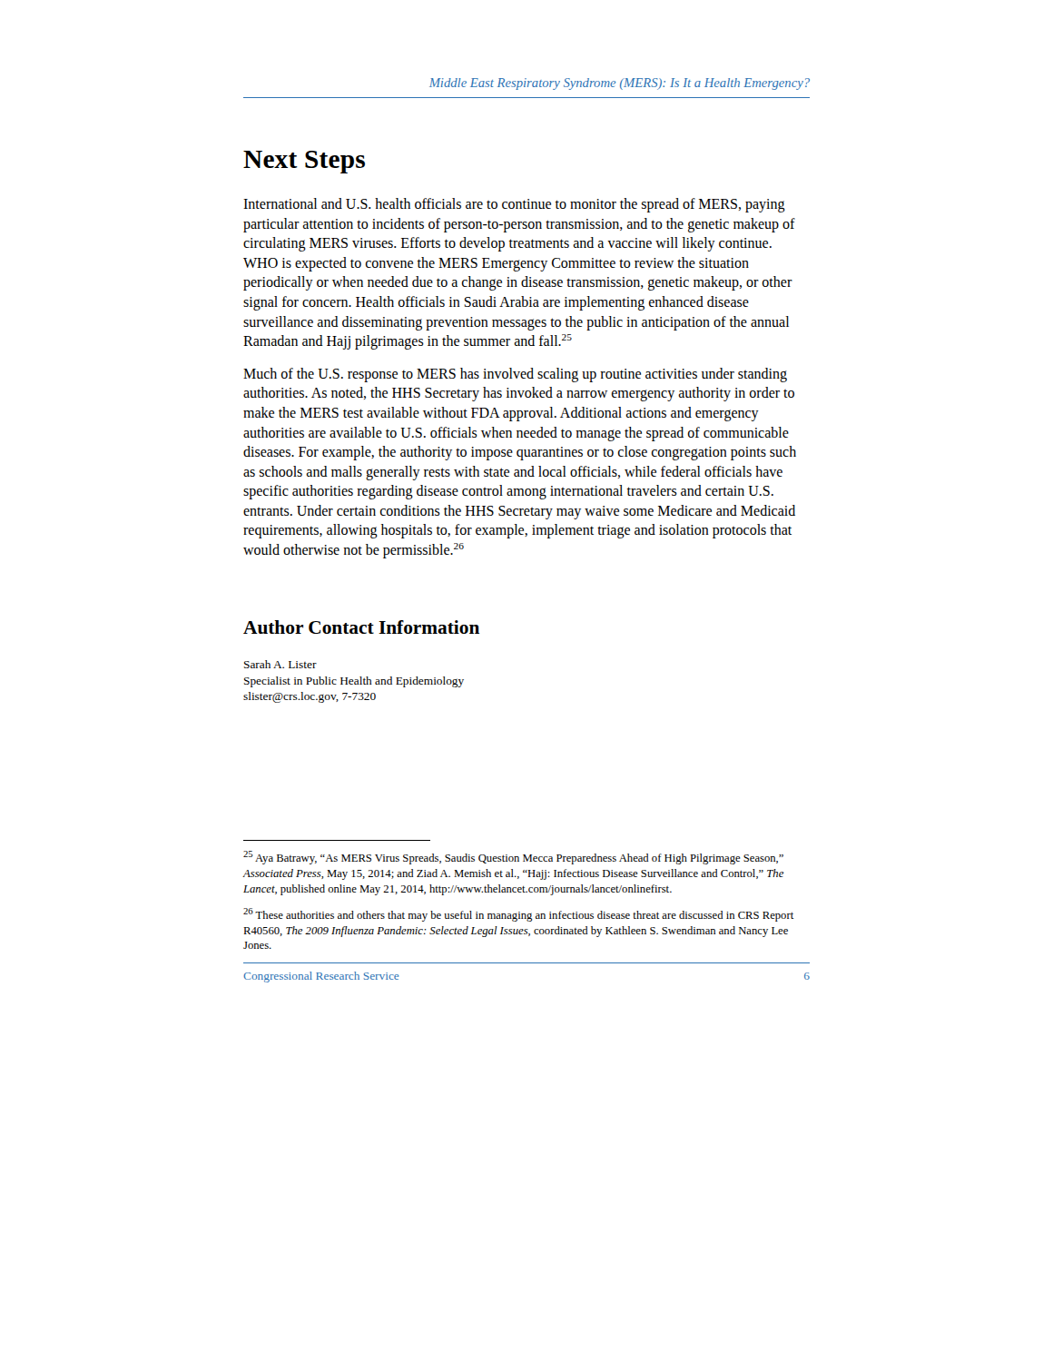Middle East Respiratory Syndrome (MERS): Is It a Health Emergency?
Next Steps
International and U.S. health officials are to continue to monitor the spread of MERS, paying particular attention to incidents of person-to-person transmission, and to the genetic makeup of circulating MERS viruses. Efforts to develop treatments and a vaccine will likely continue. WHO is expected to convene the MERS Emergency Committee to review the situation periodically or when needed due to a change in disease transmission, genetic makeup, or other signal for concern. Health officials in Saudi Arabia are implementing enhanced disease surveillance and disseminating prevention messages to the public in anticipation of the annual Ramadan and Hajj pilgrimages in the summer and fall.25
Much of the U.S. response to MERS has involved scaling up routine activities under standing authorities. As noted, the HHS Secretary has invoked a narrow emergency authority in order to make the MERS test available without FDA approval. Additional actions and emergency authorities are available to U.S. officials when needed to manage the spread of communicable diseases. For example, the authority to impose quarantines or to close congregation points such as schools and malls generally rests with state and local officials, while federal officials have specific authorities regarding disease control among international travelers and certain U.S. entrants. Under certain conditions the HHS Secretary may waive some Medicare and Medicaid requirements, allowing hospitals to, for example, implement triage and isolation protocols that would otherwise not be permissible.26
Author Contact Information
Sarah A. Lister
Specialist in Public Health and Epidemiology
slister@crs.loc.gov, 7-7320
25 Aya Batrawy, “As MERS Virus Spreads, Saudis Question Mecca Preparedness Ahead of High Pilgrimage Season,” Associated Press, May 15, 2014; and Ziad A. Memish et al., “Hajj: Infectious Disease Surveillance and Control,” The Lancet, published online May 21, 2014, http://www.thelancet.com/journals/lancet/onlinefirst.
26 These authorities and others that may be useful in managing an infectious disease threat are discussed in CRS Report R40560, The 2009 Influenza Pandemic: Selected Legal Issues, coordinated by Kathleen S. Swendiman and Nancy Lee Jones.
Congressional Research Service 6